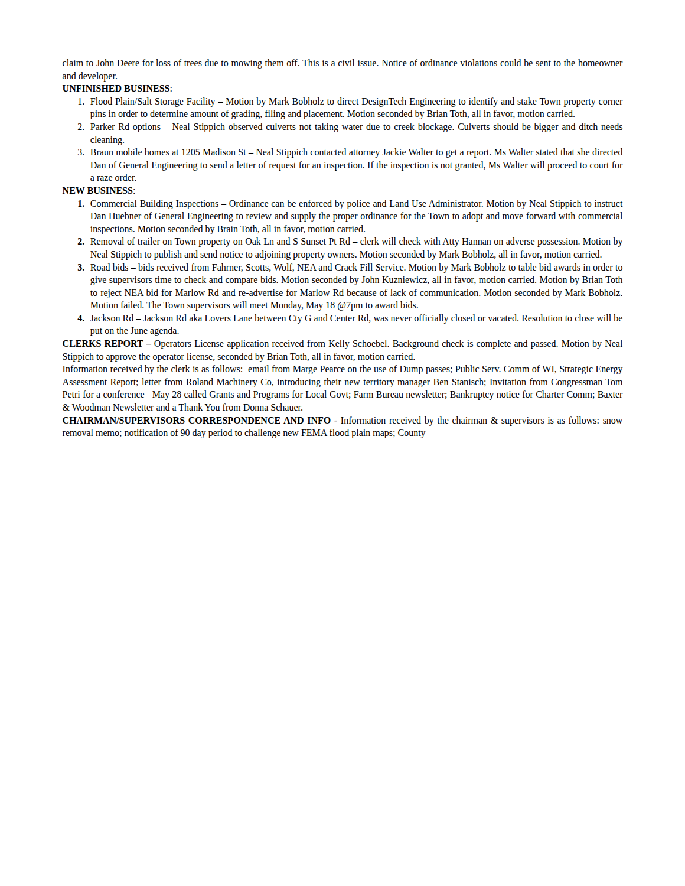claim to John Deere for loss of trees due to mowing them off. This is a civil issue. Notice of ordinance violations could be sent to the homeowner and developer.
UNFINISHED BUSINESS:
Flood Plain/Salt Storage Facility – Motion by Mark Bobholz to direct DesignTech Engineering to identify and stake Town property corner pins in order to determine amount of grading, filing and placement. Motion seconded by Brian Toth, all in favor, motion carried.
Parker Rd options – Neal Stippich observed culverts not taking water due to creek blockage. Culverts should be bigger and ditch needs cleaning.
Braun mobile homes at 1205 Madison St – Neal Stippich contacted attorney Jackie Walter to get a report. Ms Walter stated that she directed Dan of General Engineering to send a letter of request for an inspection. If the inspection is not granted, Ms Walter will proceed to court for a raze order.
NEW BUSINESS:
Commercial Building Inspections – Ordinance can be enforced by police and Land Use Administrator. Motion by Neal Stippich to instruct Dan Huebner of General Engineering to review and supply the proper ordinance for the Town to adopt and move forward with commercial inspections. Motion seconded by Brain Toth, all in favor, motion carried.
Removal of trailer on Town property on Oak Ln and S Sunset Pt Rd – clerk will check with Atty Hannan on adverse possession. Motion by Neal Stippich to publish and send notice to adjoining property owners. Motion seconded by Mark Bobholz, all in favor, motion carried.
Road bids – bids received from Fahrner, Scotts, Wolf, NEA and Crack Fill Service. Motion by Mark Bobholz to table bid awards in order to give supervisors time to check and compare bids. Motion seconded by John Kuzniewicz, all in favor, motion carried. Motion by Brian Toth to reject NEA bid for Marlow Rd and re-advertise for Marlow Rd because of lack of communication. Motion seconded by Mark Bobholz. Motion failed. The Town supervisors will meet Monday, May 18 @7pm to award bids.
Jackson Rd – Jackson Rd aka Lovers Lane between Cty G and Center Rd, was never officially closed or vacated. Resolution to close will be put on the June agenda.
CLERKS REPORT – Operators License application received from Kelly Schoebel. Background check is complete and passed. Motion by Neal Stippich to approve the operator license, seconded by Brian Toth, all in favor, motion carried.
Information received by the clerk is as follows: email from Marge Pearce on the use of Dump passes; Public Serv. Comm of WI, Strategic Energy Assessment Report; letter from Roland Machinery Co, introducing their new territory manager Ben Stanisch; Invitation from Congressman Tom Petri for a conference May 28 called Grants and Programs for Local Govt; Farm Bureau newsletter; Bankruptcy notice for Charter Comm; Baxter & Woodman Newsletter and a Thank You from Donna Schauer.
CHAIRMAN/SUPERVISORS CORRESPONDENCE AND INFO - Information received by the chairman & supervisors is as follows: snow removal memo; notification of 90 day period to challenge new FEMA flood plain maps; County